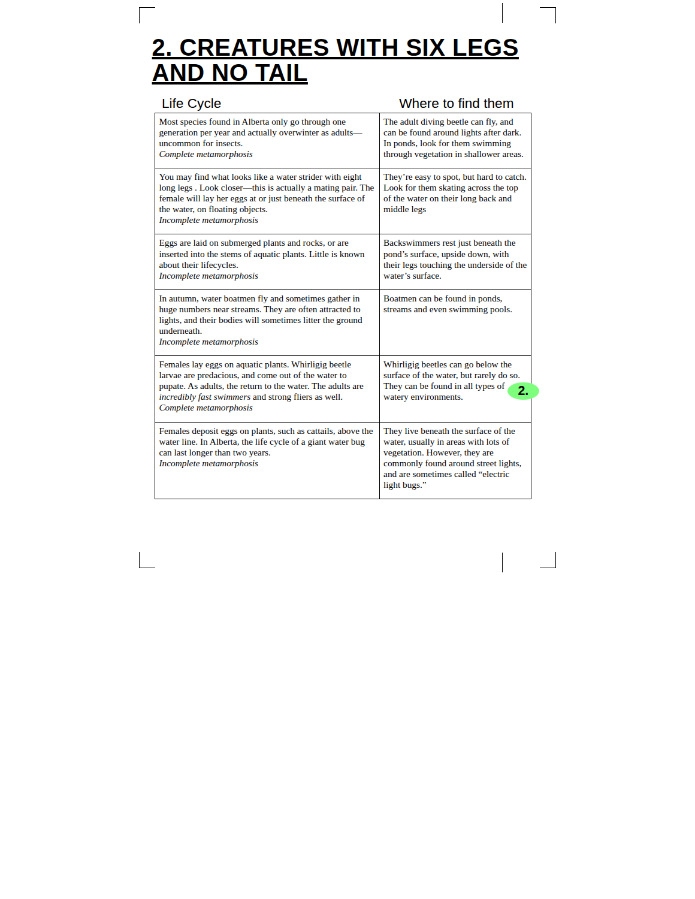2. Creatures with six legs and no tail
Life Cycle
Where to find them
| Most species found in Alberta only go through one generation per year and actually overwinter as adults—uncommon for insects. Complete metamorphosis | The adult diving beetle can fly, and can be found around lights after dark. In ponds, look for them swimming through vegetation in shallower areas. |
| You may find what looks like a water strider with eight long legs . Look closer—this is actually a mating pair. The female will lay her eggs at or just beneath the surface of the water, on floating objects. Incomplete metamorphosis | They’re easy to spot, but hard to catch. Look for them skating across the top of the water on their long back and middle legs |
| Eggs are laid on submerged plants and rocks, or are inserted into the stems of aquatic plants. Little is known about their lifecycles. Incomplete metamorphosis | Backswimmers rest just beneath the pond’s surface, upside down, with their legs touching the underside of the water’s surface. |
| In autumn, water boatmen fly and sometimes gather in huge numbers near streams. They are often attracted to lights, and their bodies will sometimes litter the ground underneath. Incomplete metamorphosis | Boatmen can be found in ponds, streams and even swimming pools. |
| Females lay eggs on aquatic plants. Whirligig beetle larvae are predacious, and come out of the water to pupate. As adults, the return to the water. The adults are incredibly fast swimmers and strong fliers as well. Complete metamorphosis | Whirligig beetles can go below the surface of the water, but rarely do so. They can be found in all types of watery environments. |
| Females deposit eggs on plants, such as cattails, above the water line. In Alberta, the life cycle of a giant water bug can last longer than two years. Incomplete metamorphosis | They live beneath the surface of the water, usually in areas with lots of vegetation. However, they are commonly found around street lights, and are sometimes called “electric light bugs.” |
2.